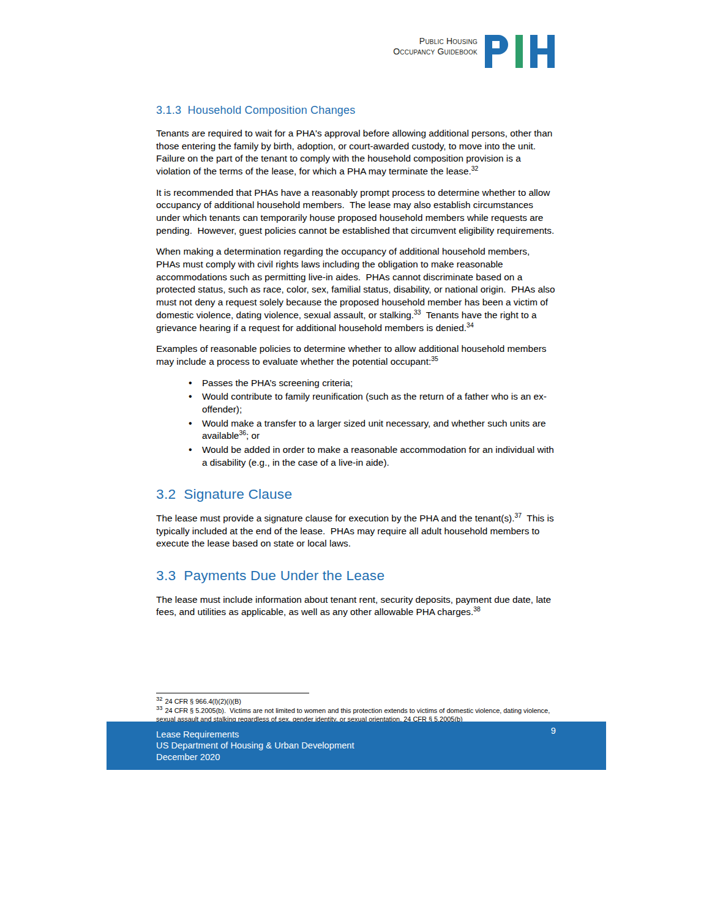Public Housing
Occupancy Guidebook
PIH
3.1.3 Household Composition Changes
Tenants are required to wait for a PHA's approval before allowing additional persons, other than those entering the family by birth, adoption, or court-awarded custody, to move into the unit. Failure on the part of the tenant to comply with the household composition provision is a violation of the terms of the lease, for which a PHA may terminate the lease.32
It is recommended that PHAs have a reasonably prompt process to determine whether to allow occupancy of additional household members. The lease may also establish circumstances under which tenants can temporarily house proposed household members while requests are pending. However, guest policies cannot be established that circumvent eligibility requirements.
When making a determination regarding the occupancy of additional household members, PHAs must comply with civil rights laws including the obligation to make reasonable accommodations such as permitting live-in aides. PHAs cannot discriminate based on a protected status, such as race, color, sex, familial status, disability, or national origin. PHAs also must not deny a request solely because the proposed household member has been a victim of domestic violence, dating violence, sexual assault, or stalking.33 Tenants have the right to a grievance hearing if a request for additional household members is denied.34
Examples of reasonable policies to determine whether to allow additional household members may include a process to evaluate whether the potential occupant:35
Passes the PHA’s screening criteria;
Would contribute to family reunification (such as the return of a father who is an ex-offender);
Would make a transfer to a larger sized unit necessary, and whether such units are available36; or
Would be added in order to make a reasonable accommodation for an individual with a disability (e.g., in the case of a live-in aide).
3.2 Signature Clause
The lease must provide a signature clause for execution by the PHA and the tenant(s).37 This is typically included at the end of the lease. PHAs may require all adult household members to execute the lease based on state or local laws.
3.3 Payments Due Under the Lease
The lease must include information about tenant rent, security deposits, payment due date, late fees, and utilities as applicable, as well as any other allowable PHA charges.38
32 24 CFR § 966.4(l)(2)(i)(B)
33 24 CFR § 5.2005(b). Victims are not limited to women and this protection extends to victims of domestic violence, dating violence, sexual assault and stalking regardless of sex, gender identity, or sexual orientation. 24 CFR § 5.2005(b)
34 24 CFR § 966.51(a)(1); 24 CFR § 966.53(a)
35 24 CFR § 966.4(d)(3)(i)
36 24 CFR § 966.4(d)(3)(i)
37 24 CFR § 966.4(p)
38 24 CFR § 966.4(b)
Lease Requirements
US Department of Housing & Urban Development
December 2020
9